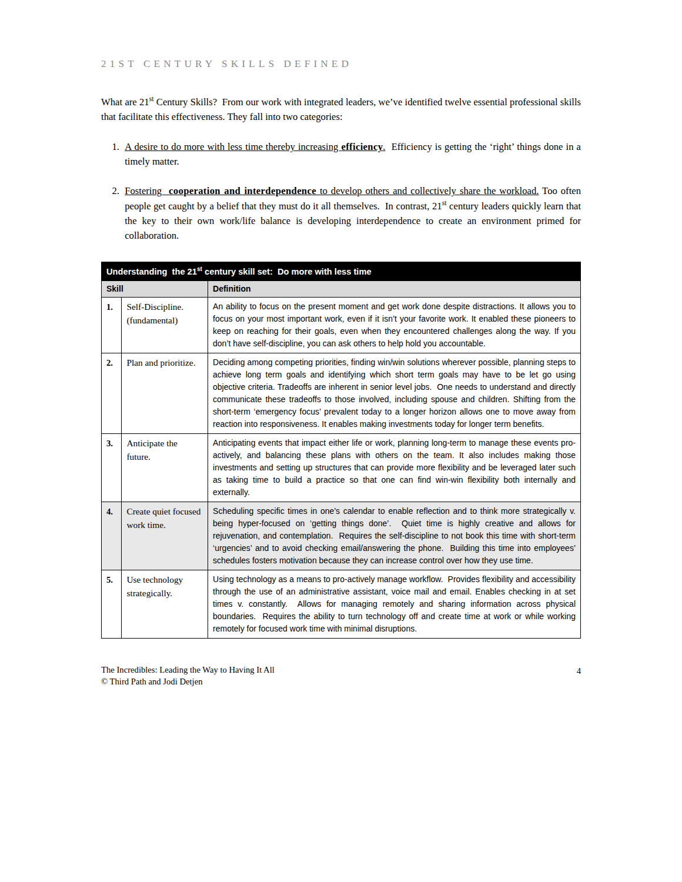21st Century Skills Defined
What are 21st Century Skills? From our work with integrated leaders, we’ve identified twelve essential professional skills that facilitate this effectiveness. They fall into two categories:
A desire to do more with less time thereby increasing efficiency. Efficiency is getting the ‘right’ things done in a timely matter.
Fostering cooperation and interdependence to develop others and collectively share the workload. Too often people get caught by a belief that they must do it all themselves. In contrast, 21st century leaders quickly learn that the key to their own work/life balance is developing interdependence to create an environment primed for collaboration.
| Understanding the 21 st century skill set: Do more with less time |
| --- |
| Skill | Definition |
| 1. | Self-Discipline. (fundamental) | An ability to focus on the present moment and get work done despite distractions. It allows you to focus on your most important work, even if it isn’t your favorite work. It enabled these pioneers to keep on reaching for their goals, even when they encountered challenges along the way. If you don’t have self-discipline, you can ask others to help hold you accountable. |
| 2. | Plan and prioritize. | Deciding among competing priorities, finding win/win solutions wherever possible, planning steps to achieve long term goals and identifying which short term goals may have to be let go using objective criteria. Tradeoffs are inherent in senior level jobs. One needs to understand and directly communicate these tradeoffs to those involved, including spouse and children. Shifting from the short-term ‘emergency focus’ prevalent today to a longer horizon allows one to move away from reaction into responsiveness. It enables making investments today for longer term benefits. |
| 3. | Anticipate the future. | Anticipating events that impact either life or work, planning long-term to manage these events pro-actively, and balancing these plans with others on the team. It also includes making those investments and setting up structures that can provide more flexibility and be leveraged later such as taking time to build a practice so that one can find win-win flexibility both internally and externally. |
| 4. | Create quiet focused work time. | Scheduling specific times in one’s calendar to enable reflection and to think more strategically v. being hyper-focused on ‘getting things done’. Quiet time is highly creative and allows for rejuvenation, and contemplation. Requires the self-discipline to not book this time with short-term ‘urgencies’ and to avoid checking email/answering the phone. Building this time into employees’ schedules fosters motivation because they can increase control over how they use time. |
| 5. | Use technology strategically. | Using technology as a means to pro-actively manage workflow. Provides flexibility and accessibility through the use of an administrative assistant, voice mail and email. Enables checking in at set times v. constantly. Allows for managing remotely and sharing information across physical boundaries. Requires the ability to turn technology off and create time at work or while working remotely for focused work time with minimal disruptions. |
The Incredibles: Leading the Way to Having It All
© Third Path and Jodi Detjen
4